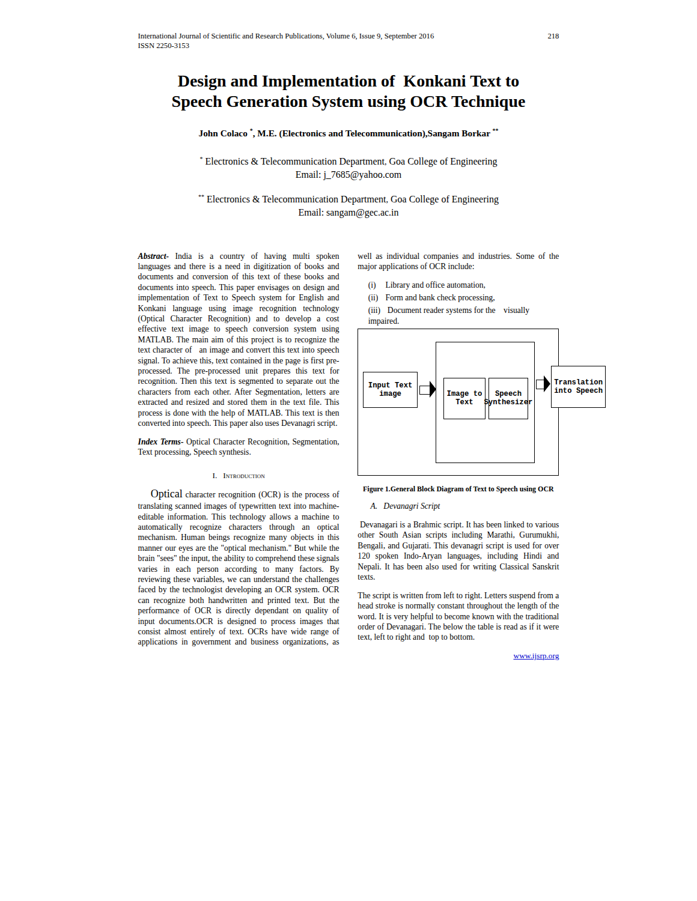218 International Journal of Scientific and Research Publications, Volume 6, Issue 9, September 2016 ISSN 2250-3153
Design and Implementation of Konkani Text to Speech Generation System using OCR Technique
John Colaco *, M.E. (Electronics and Telecommunication),Sangam Borkar **
* Electronics & Telecommunication Department, Goa College of Engineering
Email: j_7685@yahoo.com
** Electronics & Telecommunication Department, Goa College of Engineering
Email: sangam@gec.ac.in
Abstract- India is a country of having multi spoken languages and there is a need in digitization of books and documents and conversion of this text of these books and documents into speech. This paper envisages on design and implementation of Text to Speech system for English and Konkani language using image recognition technology (Optical Character Recognition) and to develop a cost effective text image to speech conversion system using MATLAB. The main aim of this project is to recognize the text character of an image and convert this text into speech signal. To achieve this, text contained in the page is first pre-processed. The pre-processed unit prepares this text for recognition. Then this text is segmented to separate out the characters from each other. After Segmentation, letters are extracted and resized and stored them in the text file. This process is done with the help of MATLAB. This text is then converted into speech. This paper also uses Devanagri script.
Index Terms- Optical Character Recognition, Segmentation, Text processing, Speech synthesis.
I. Introduction
Optical character recognition (OCR) is the process of translating scanned images of typewritten text into machine-editable information. This technology allows a machine to automatically recognize characters through an optical mechanism. Human beings recognize many objects in this manner our eyes are the "optical mechanism." But while the brain "sees" the input, the ability to comprehend these signals varies in each person according to many factors. By reviewing these variables, we can understand the challenges faced by the technologist developing an OCR system. OCR can recognize both handwritten and printed text. But the performance of OCR is directly dependant on quality of input documents.OCR is designed to process images that consist almost entirely of text. OCRs have wide range of applications in government and business organizations, as well as individual companies and industries. Some of the major applications of OCR include:
(i) Library and office automation,
(ii) Form and bank check processing,
(iii) Document reader systems for the visually impaired.
Input Text
image
Image to
Text
Speech
Synthesizer
Translation
into Speech
Figure 1.General Block Diagram of Text to Speech using OCR
A. Devanagri Script
Devanagari is a Brahmic script. It has been linked to various other South Asian scripts including Marathi, Gurumukhi, Bengali, and Gujarati. This devanagri script is used for over 120 spoken Indo-Aryan languages, including Hindi and Nepali. It has been also used for writing Classical Sanskrit texts.
The script is written from left to right. Letters suspend from a head stroke is normally constant throughout the length of the word. It is very helpful to become known with the traditional order of Devanagari. The below the table is read as if it were text, left to right and top to bottom.
www.ijsrp.org